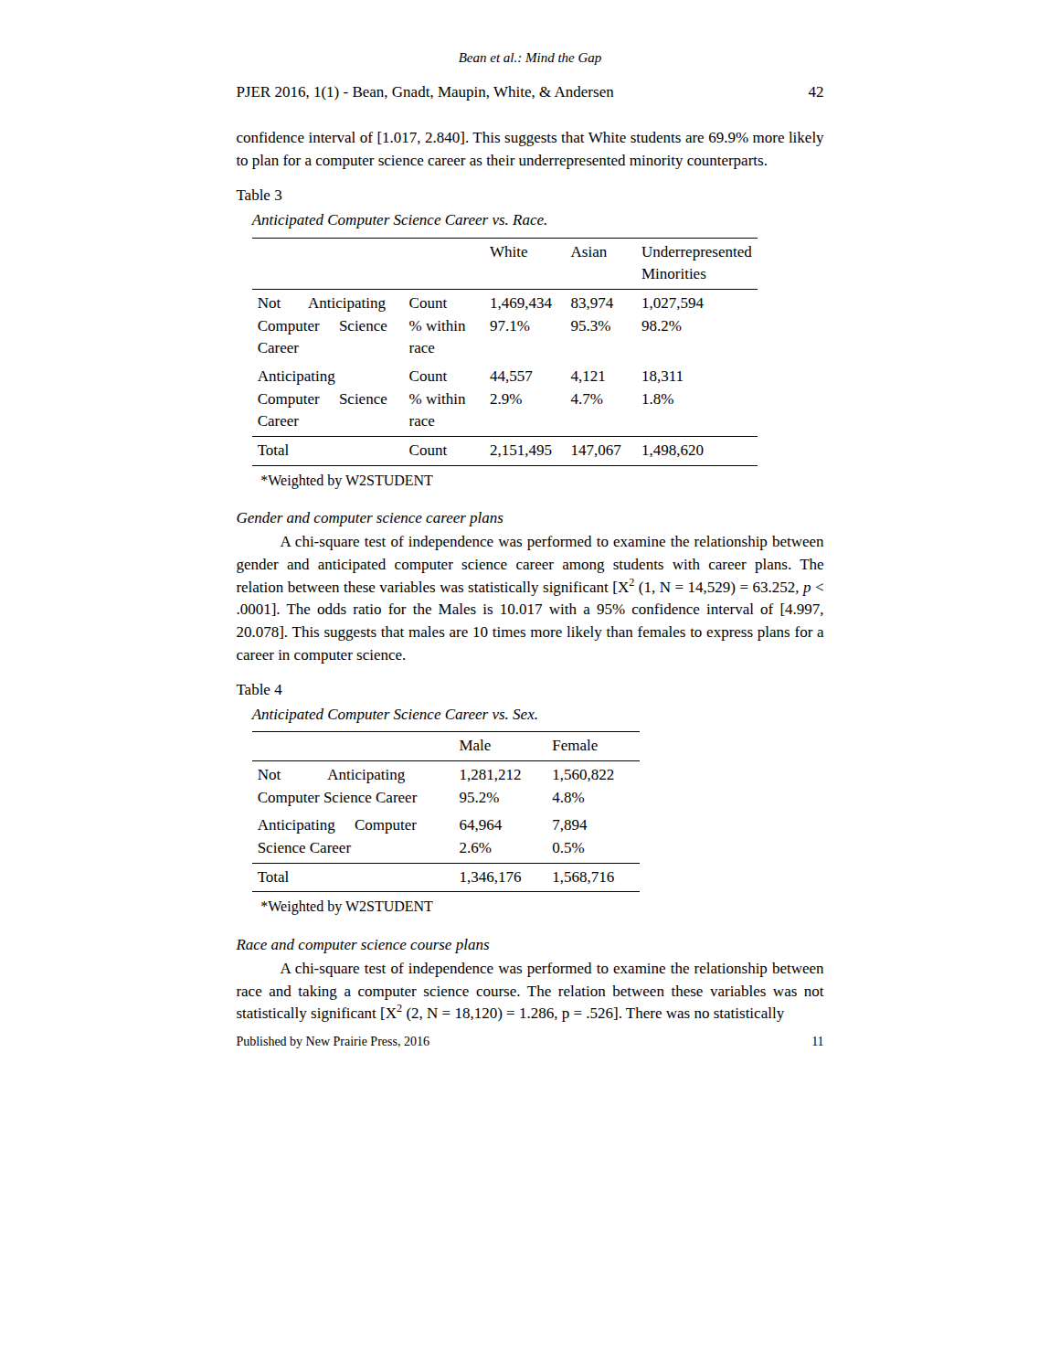Bean et al.: Mind the Gap
PJER 2016, 1(1) - Bean, Gnadt, Maupin, White, & Andersen
42
confidence interval of [1.017, 2.840]. This suggests that White students are 69.9% more likely to plan for a computer science career as their underrepresented minority counterparts.
Table 3
Anticipated Computer Science Career vs. Race.
| | | White | Asian | Underrepresented Minorities |
| Not Anticipating Computer Science Career | Count % within race | 1,469,434 97.1% | 83,974 95.3% | 1,027,594 98.2% |
| Anticipating Computer Science Career | Count % within race | 44,557 2.9% | 4,121 4.7% | 18,311 1.8% |
| Total | Count | 2,151,495 | 147,067 | 1,498,620 |
*Weighted by W2STUDENT
Gender and computer science career plans
A chi-square test of independence was performed to examine the relationship between gender and anticipated computer science career among students with career plans. The relation between these variables was statistically significant [X2 (1, N = 14,529) = 63.252, p < .0001]. The odds ratio for the Males is 10.017 with a 95% confidence interval of [4.997, 20.078]. This suggests that males are 10 times more likely than females to express plans for a career in computer science.
Table 4
Anticipated Computer Science Career vs. Sex.
| | Male | Female |
| Not Anticipating Computer Science Career | 1,281,212 95.2% | 1,560,822 4.8% |
| Anticipating Computer Science Career | 64,964 2.6% | 7,894 0.5% |
| Total | 1,346,176 | 1,568,716 |
*Weighted by W2STUDENT
Race and computer science course plans
A chi-square test of independence was performed to examine the relationship between race and taking a computer science course. The relation between these variables was not statistically significant [X2 (2, N = 18,120) = 1.286, p = .526]. There was no statistically
Published by New Prairie Press, 2016
11